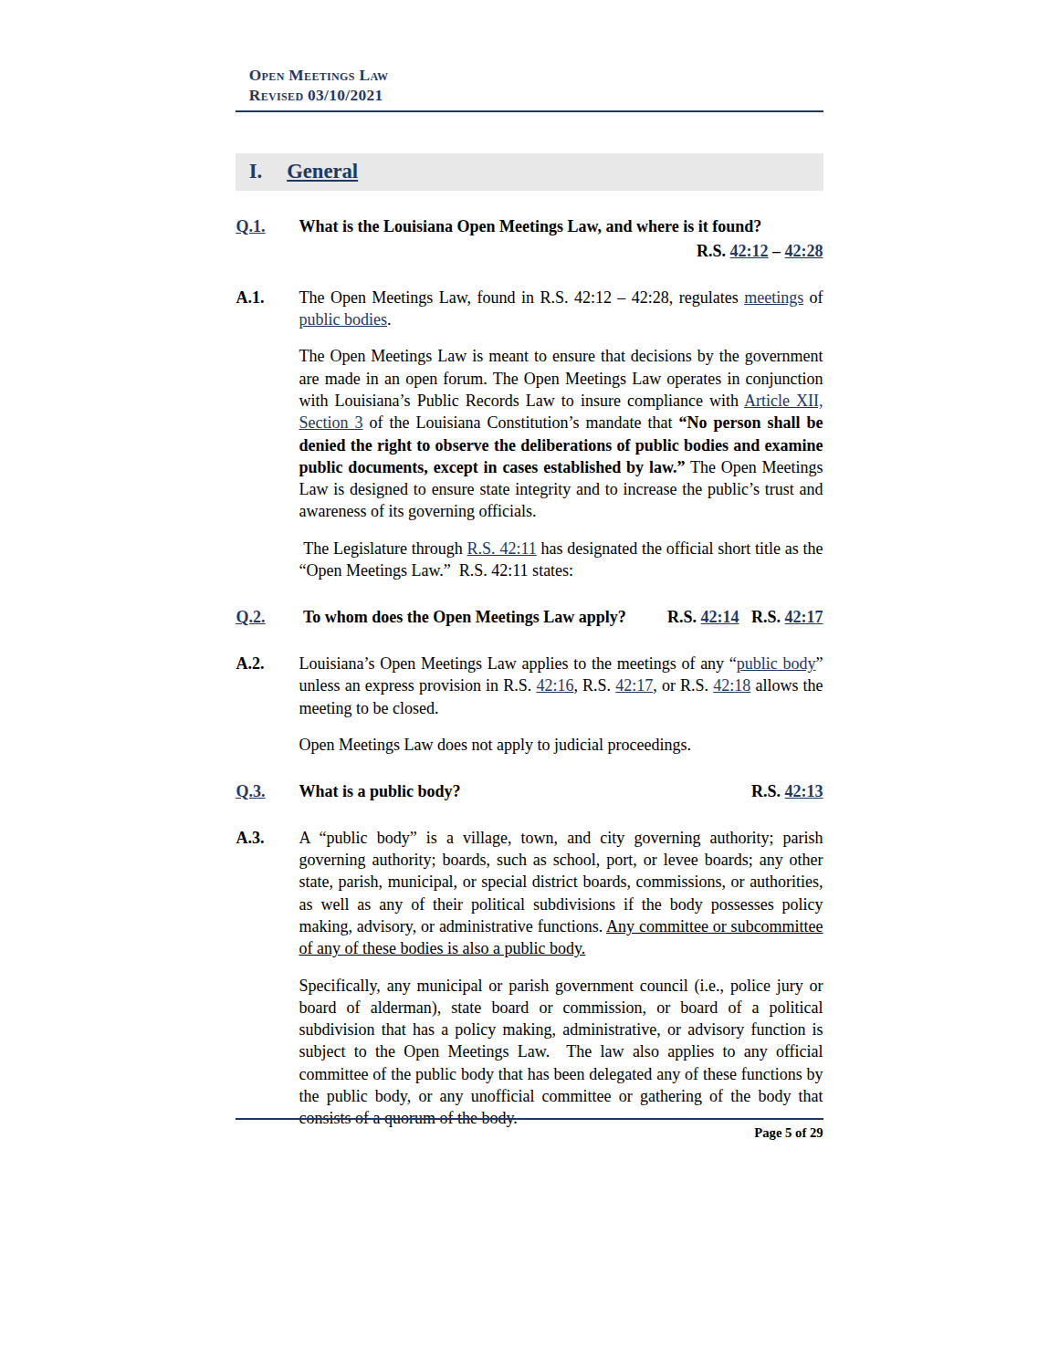Open Meetings Law
Revised 03/10/2021
I. General
Q.1.
What is the Louisiana Open Meetings Law, and where is it found?
R.S. 42:12 – 42:28
A.1.
The Open Meetings Law, found in R.S. 42:12 – 42:28, regulates meetings of public bodies.
The Open Meetings Law is meant to ensure that decisions by the government are made in an open forum. The Open Meetings Law operates in conjunction with Louisiana’s Public Records Law to insure compliance with Article XII, Section 3 of the Louisiana Constitution’s mandate that “No person shall be denied the right to observe the deliberations of public bodies and examine public documents, except in cases established by law.” The Open Meetings Law is designed to ensure state integrity and to increase the public’s trust and awareness of its governing officials.
The Legislature through R.S. 42:11 has designated the official short title as the “Open Meetings Law.” R.S. 42:11 states:
Q.2.
To whom does the Open Meetings Law apply? R.S. 42:14 R.S. 42:17
A.2.
Louisiana’s Open Meetings Law applies to the meetings of any “public body” unless an express provision in R.S. 42:16, R.S. 42:17, or R.S. 42:18 allows the meeting to be closed.
Open Meetings Law does not apply to judicial proceedings.
Q.3.
What is a public body? R.S. 42:13
A.3.
A “public body” is a village, town, and city governing authority; parish governing authority; boards, such as school, port, or levee boards; any other state, parish, municipal, or special district boards, commissions, or authorities, as well as any of their political subdivisions if the body possesses policy making, advisory, or administrative functions. Any committee or subcommittee of any of these bodies is also a public body.
Specifically, any municipal or parish government council (i.e., police jury or board of alderman), state board or commission, or board of a political subdivision that has a policy making, administrative, or advisory function is subject to the Open Meetings Law. The law also applies to any official committee of the public body that has been delegated any of these functions by the public body, or any unofficial committee or gathering of the body that consists of a quorum of the body.
Page 5 of 29